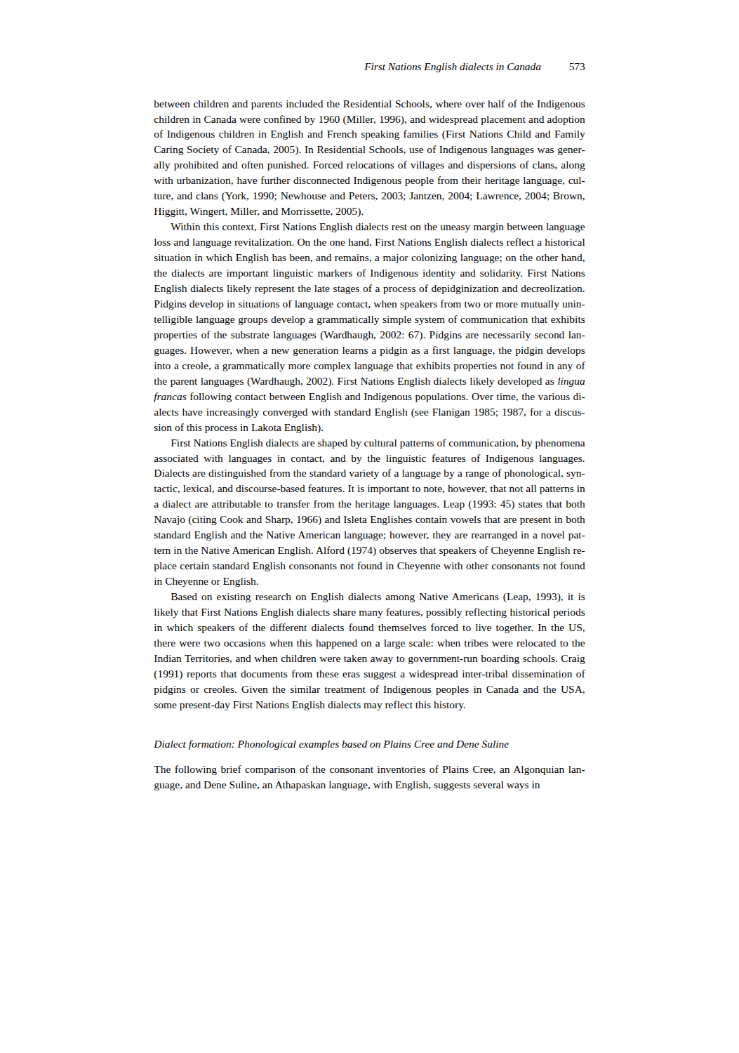First Nations English dialects in Canada 573
between children and parents included the Residential Schools, where over half of the Indigenous children in Canada were confined by 1960 (Miller, 1996), and widespread placement and adoption of Indigenous children in English and French speaking families (First Nations Child and Family Caring Society of Canada, 2005). In Residential Schools, use of Indigenous languages was generally prohibited and often punished. Forced relocations of villages and dispersions of clans, along with urbanization, have further disconnected Indigenous people from their heritage language, culture, and clans (York, 1990; Newhouse and Peters, 2003; Jantzen, 2004; Lawrence, 2004; Brown, Higgitt, Wingert, Miller, and Morrissette, 2005).
Within this context, First Nations English dialects rest on the uneasy margin between language loss and language revitalization. On the one hand, First Nations English dialects reflect a historical situation in which English has been, and remains, a major colonizing language; on the other hand, the dialects are important linguistic markers of Indigenous identity and solidarity. First Nations English dialects likely represent the late stages of a process of depidginization and decreolization. Pidgins develop in situations of language contact, when speakers from two or more mutually unintelligible language groups develop a grammatically simple system of communication that exhibits properties of the substrate languages (Wardhaugh, 2002: 67). Pidgins are necessarily second languages. However, when a new generation learns a pidgin as a first language, the pidgin develops into a creole, a grammatically more complex language that exhibits properties not found in any of the parent languages (Wardhaugh, 2002). First Nations English dialects likely developed as lingua francas following contact between English and Indigenous populations. Over time, the various dialects have increasingly converged with standard English (see Flanigan 1985; 1987, for a discussion of this process in Lakota English).
First Nations English dialects are shaped by cultural patterns of communication, by phenomena associated with languages in contact, and by the linguistic features of Indigenous languages. Dialects are distinguished from the standard variety of a language by a range of phonological, syntactic, lexical, and discourse-based features. It is important to note, however, that not all patterns in a dialect are attributable to transfer from the heritage languages. Leap (1993: 45) states that both Navajo (citing Cook and Sharp, 1966) and Isleta Englishes contain vowels that are present in both standard English and the Native American language; however, they are rearranged in a novel pattern in the Native American English. Alford (1974) observes that speakers of Cheyenne English replace certain standard English consonants not found in Cheyenne with other consonants not found in Cheyenne or English.
Based on existing research on English dialects among Native Americans (Leap, 1993), it is likely that First Nations English dialects share many features, possibly reflecting historical periods in which speakers of the different dialects found themselves forced to live together. In the US, there were two occasions when this happened on a large scale: when tribes were relocated to the Indian Territories, and when children were taken away to government-run boarding schools. Craig (1991) reports that documents from these eras suggest a widespread inter-tribal dissemination of pidgins or creoles. Given the similar treatment of Indigenous peoples in Canada and the USA, some present-day First Nations English dialects may reflect this history.
Dialect formation: Phonological examples based on Plains Cree and Dene Suline
The following brief comparison of the consonant inventories of Plains Cree, an Algonquian language, and Dene Suline, an Athapaskan language, with English, suggests several ways in